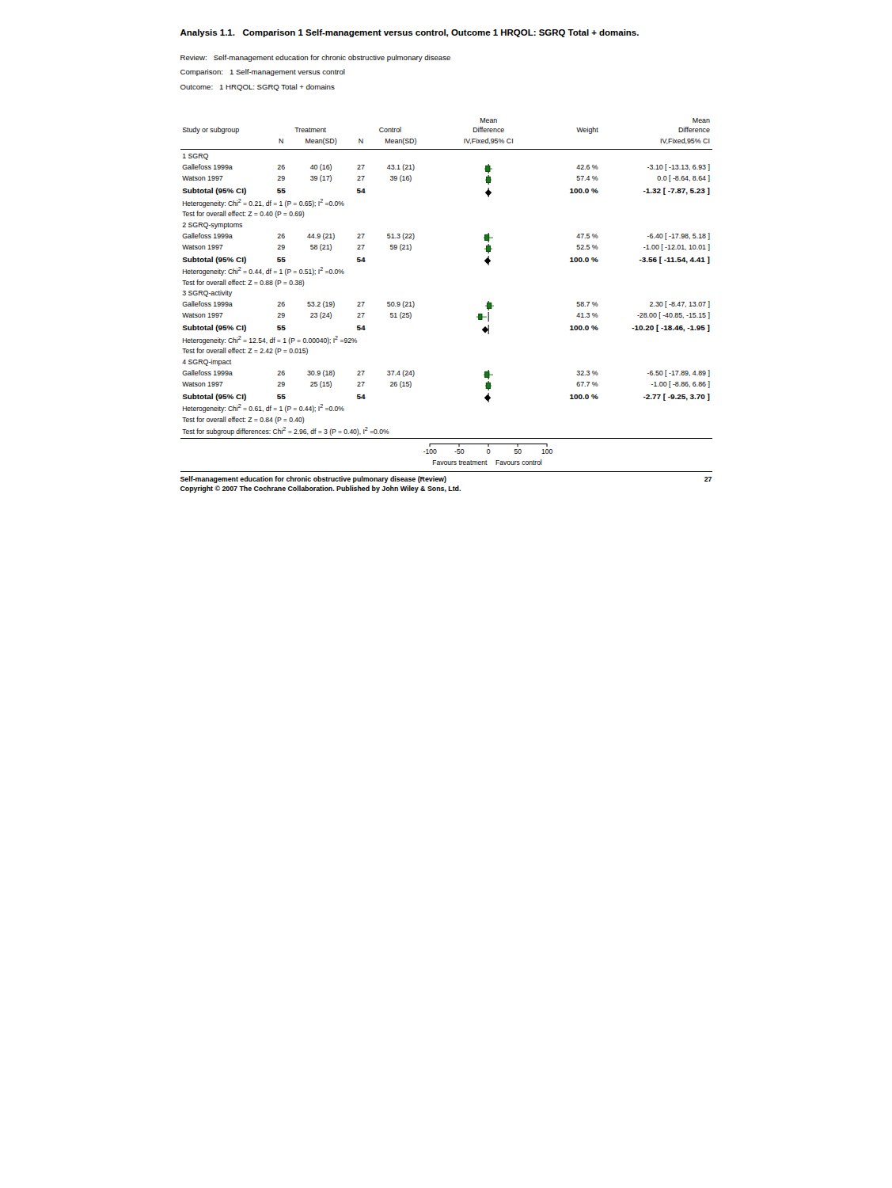Analysis 1.1. Comparison 1 Self-management versus control, Outcome 1 HRQOL: SGRQ Total + domains.
Review: Self-management education for chronic obstructive pulmonary disease
Comparison: 1 Self-management versus control
Outcome: 1 HRQOL: SGRQ Total + domains
| Study or subgroup | Treatment | Control | Mean Difference | Weight | Mean Difference |
| --- | --- | --- | --- | --- | --- |
| | N | Mean(SD) | N | Mean(SD) | IV,Fixed,95% CI | | IV,Fixed,95% CI |
| 1 SGRQ |
| Gallefoss 1999a | 26 | 40 (16) | 27 | 43.1 (21) | | 42.6 % | -3.10 [ -13.13, 6.93 ] |
| Watson 1997 | 29 | 39 (17) | 27 | 39 (16) | | 57.4 % | 0.0 [ -8.64, 8.64 ] |
| Subtotal (95% CI) | 55 | | 54 | | | 100.0 % | -1.32 [ -7.87, 5.23 ] |
| Heterogeneity: Chi 2 = 0.21, df = 1 (P = 0.65); I 2 =0.0% |
| Test for overall effect: Z = 0.40 (P = 0.69) |
| 2 SGRQ-symptoms |
| Gallefoss 1999a | 26 | 44.9 (21) | 27 | 51.3 (22) | | 47.5 % | -6.40 [ -17.98, 5.18 ] |
| Watson 1997 | 29 | 58 (21) | 27 | 59 (21) | | 52.5 % | -1.00 [ -12.01, 10.01 ] |
| Subtotal (95% CI) | 55 | | 54 | | | 100.0 % | -3.56 [ -11.54, 4.41 ] |
| Heterogeneity: Chi 2 = 0.44, df = 1 (P = 0.51); I 2 =0.0% |
| Test for overall effect: Z = 0.88 (P = 0.38) |
| 3 SGRQ-activity |
| Gallefoss 1999a | 26 | 53.2 (19) | 27 | 50.9 (21) | | 58.7 % | 2.30 [ -8.47, 13.07 ] |
| Watson 1997 | 29 | 23 (24) | 27 | 51 (25) | | 41.3 % | -28.00 [ -40.85, -15.15 ] |
| Subtotal (95% CI) | 55 | | 54 | | | 100.0 % | -10.20 [ -18.46, -1.95 ] |
| Heterogeneity: Chi 2 = 12.54, df = 1 (P = 0.00040); I 2 =92% |
| Test for overall effect: Z = 2.42 (P = 0.015) |
| 4 SGRQ-impact |
| Gallefoss 1999a | 26 | 30.9 (18) | 27 | 37.4 (24) | | 32.3 % | -6.50 [ -17.89, 4.89 ] |
| Watson 1997 | 29 | 25 (15) | 27 | 26 (15) | | 67.7 % | -1.00 [ -8.86, 6.86 ] |
| Subtotal (95% CI) | 55 | | 54 | | | 100.0 % | -2.77 [ -9.25, 3.70 ] |
| Heterogeneity: Chi 2 = 0.61, df = 1 (P = 0.44); I 2 =0.0% |
| Test for overall effect: Z = 0.84 (P = 0.40) |
| Test for subgroup differences: Chi 2 = 2.96, df = 3 (P = 0.40), I 2 =0.0% |
| | -100 -50 0 50 100 Favours treatment Favours control | |
27 Self-management education for chronic obstructive pulmonary disease (Review)
Copyright © 2007 The Cochrane Collaboration. Published by John Wiley & Sons, Ltd.